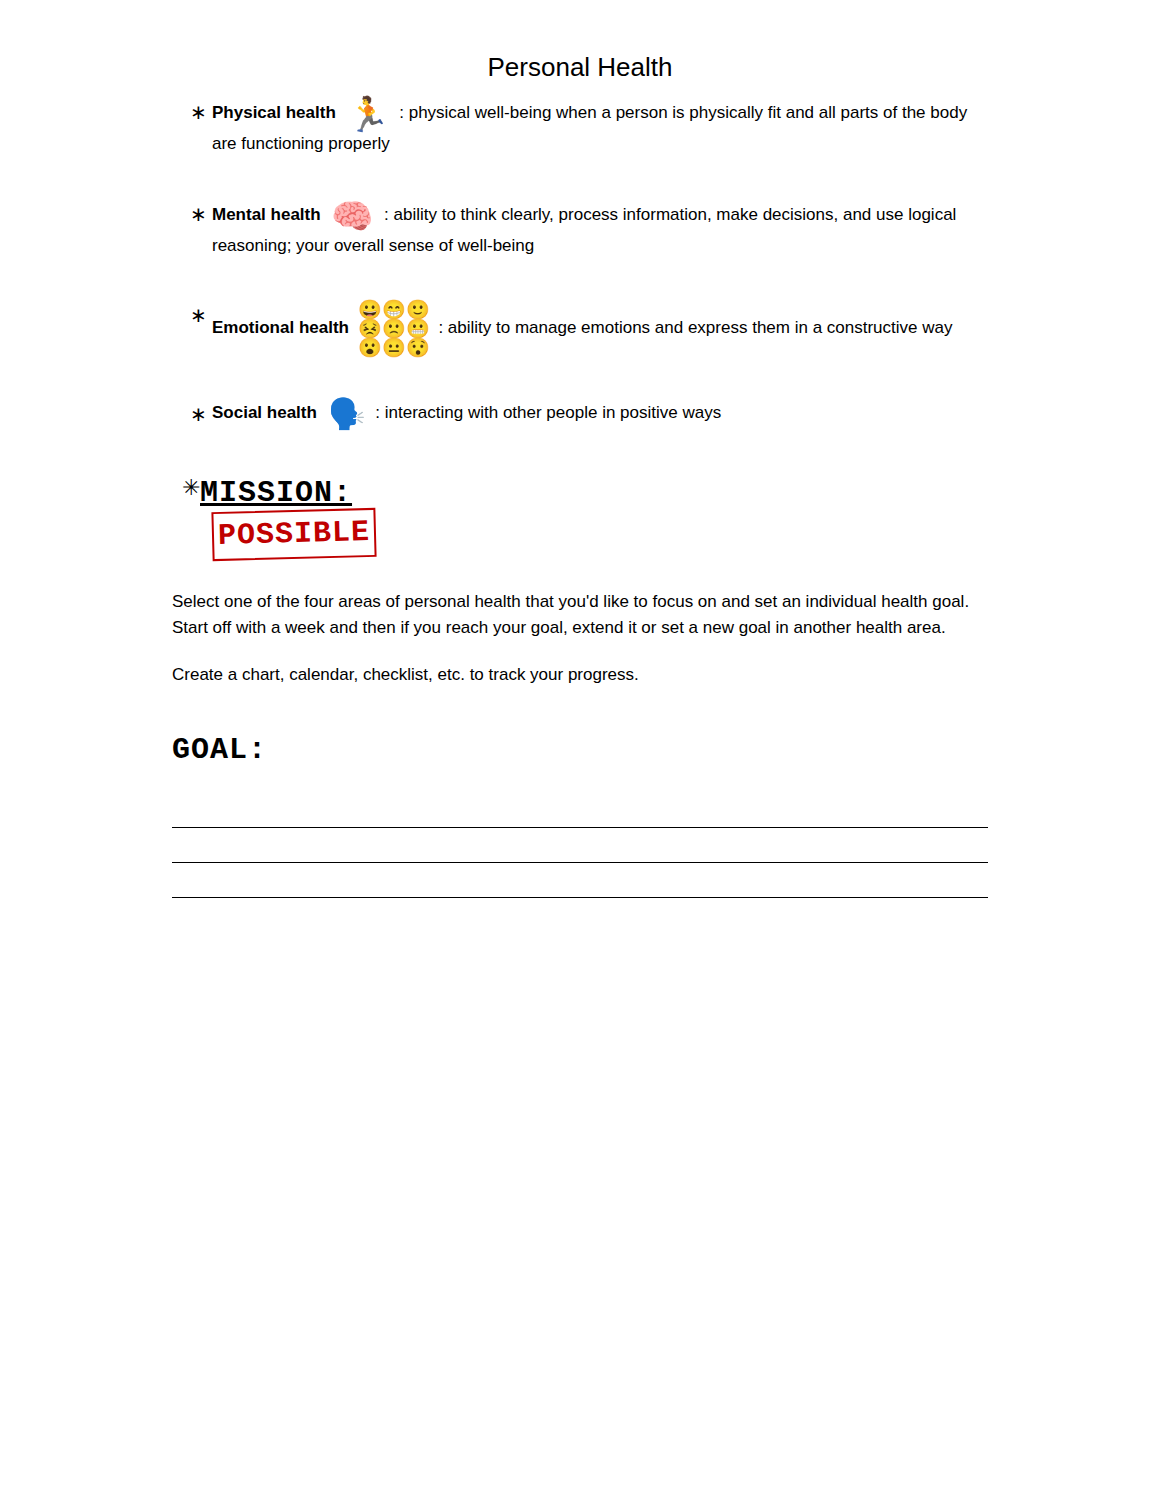Personal Health
Physical health 🏃 : physical well-being when a person is physically fit and all parts of the body are functioning properly
Mental health 🧠 : ability to think clearly, process information, make decisions, and use logical reasoning; your overall sense of well-being
Emotional health 😀😁🙂 😣🙁😬 😮😐😯 : ability to manage emotions and express them in a constructive way
Social health 🗣️ : interacting with other people in positive ways
✳MISSION: POSSIBLE
Select one of the four areas of personal health that you'd like to focus on and set an individual health goal. Start off with a week and then if you reach your goal, extend it or set a new goal in another health area.
Create a chart, calendar, checklist, etc. to track your progress.
GOAL: